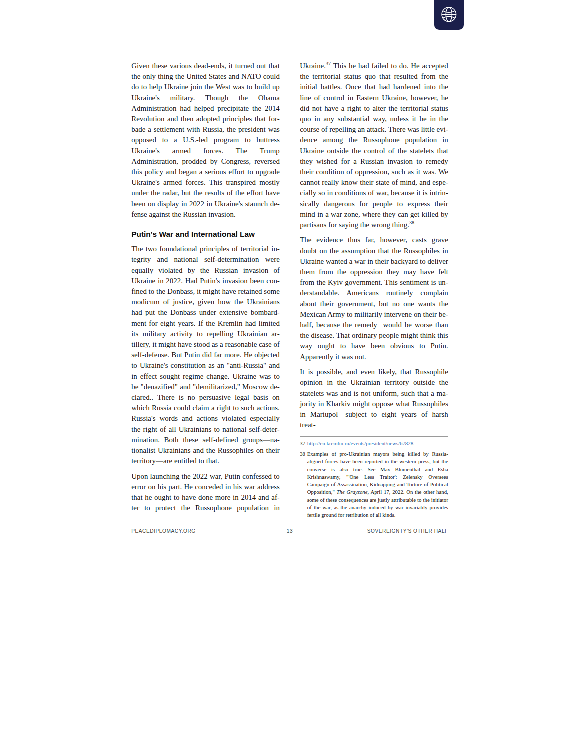Given these various dead-ends, it turned out that the only thing the United States and NATO could do to help Ukraine join the West was to build up Ukraine's military. Though the Obama Administration had helped precipitate the 2014 Revolution and then adopted principles that forbade a settlement with Russia, the president was opposed to a U.S.-led program to buttress Ukraine's armed forces. The Trump Administration, prodded by Congress, reversed this policy and began a serious effort to upgrade Ukraine's armed forces. This transpired mostly under the radar, but the results of the effort have been on display in 2022 in Ukraine's staunch defense against the Russian invasion.
Putin's War and International Law
The two foundational principles of territorial integrity and national self-determination were equally violated by the Russian invasion of Ukraine in 2022. Had Putin's invasion been confined to the Donbass, it might have retained some modicum of justice, given how the Ukrainians had put the Donbass under extensive bombardment for eight years. If the Kremlin had limited its military activity to repelling Ukrainian artillery, it might have stood as a reasonable case of self-defense. But Putin did far more. He objected to Ukraine's constitution as an "anti-Russia" and in effect sought regime change. Ukraine was to be "denazified" and "demilitarized," Moscow declared.. There is no persuasive legal basis on which Russia could claim a right to such actions. Russia's words and actions violated especially the right of all Ukrainians to national self-determination. Both these self-defined groups—nationalist Ukrainians and the Russophiles on their territory—are entitled to that.
Upon launching the 2022 war, Putin confessed to error on his part. He conceded in his war address that he ought to have done more in 2014 and after to protect the Russophone population in Ukraine.37 This he had failed to do. He accepted the territorial status quo that resulted from the initial battles. Once that had hardened into the line of control in Eastern Ukraine, however, he did not have a right to alter the territorial status quo in any substantial way, unless it be in the course of repelling an attack. There was little evidence among the Russophone population in Ukraine outside the control of the statelets that they wished for a Russian invasion to remedy their condition of oppression, such as it was. We cannot really know their state of mind, and especially so in conditions of war, because it is intrinsically dangerous for people to express their mind in a war zone, where they can get killed by partisans for saying the wrong thing.38
The evidence thus far, however, casts grave doubt on the assumption that the Russophiles in Ukraine wanted a war in their backyard to deliver them from the oppression they may have felt from the Kyiv government. This sentiment is understandable. Americans routinely complain about their government, but no one wants the Mexican Army to militarily intervene on their behalf, because the remedy would be worse than the disease. That ordinary people might think this way ought to have been obvious to Putin. Apparently it was not.
It is possible, and even likely, that Russophile opinion in the Ukrainian territory outside the statelets was and is not uniform, such that a majority in Kharkiv might oppose what Russophiles in Mariupol—subject to eight years of harsh treat-
37 http://en.kremlin.ru/events/president/news/67828
38 Examples of pro-Ukrainian mayors being killed by Russia-aligned forces have been reported in the western press, but the converse is also true. See Max Blumenthal and Esha Krishnaswamy, "'One Less Traitor': Zelensky Oversees Campaign of Assassination, Kidnapping and Torture of Political Opposition," The Grayzone, April 17, 2022. On the other hand, some of these consequences are justly attributable to the initiator of the war, as the anarchy induced by war invariably provides fertile ground for retribution of all kinds.
PEACEDIPLOMACY.ORG
13
SOVEREIGNTY'S OTHER HALF